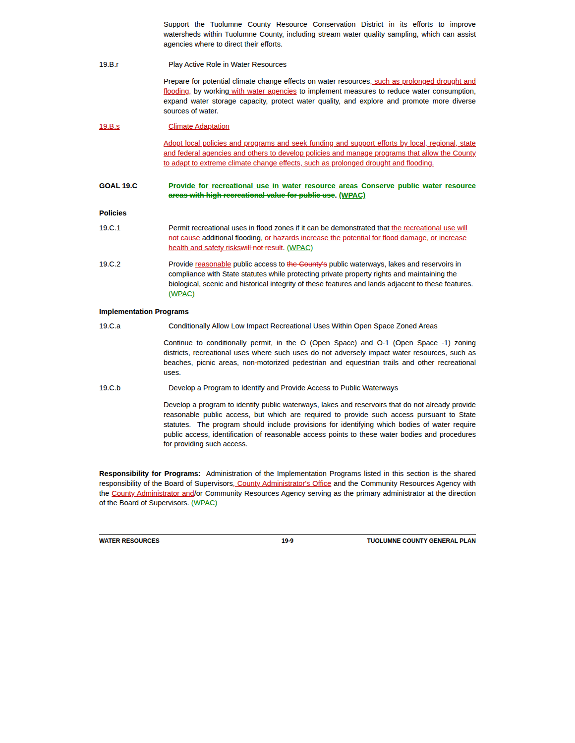Support the Tuolumne County Resource Conservation District in its efforts to improve watersheds within Tuolumne County, including stream water quality sampling, which can assist agencies where to direct their efforts.
19.B.r
Play Active Role in Water Resources
Prepare for potential climate change effects on water resources, such as prolonged drought and flooding, by working with water agencies to implement measures to reduce water consumption, expand water storage capacity, protect water quality, and explore and promote more diverse sources of water.
19.B.s
Climate Adaptation
Adopt local policies and programs and seek funding and support efforts by local, regional, state and federal agencies and others to develop policies and manage programs that allow the County to adapt to extreme climate change effects, such as prolonged drought and flooding.
GOAL 19.C
Provide for recreational use in water resource areas Conserve public water resource areas with high recreational value for public use. (WPAC)
Policies
19.C.1
Permit recreational uses in flood zones if it can be demonstrated that the recreational use will not cause additional flooding, or hazards increase the potential for flood damage, or increase health and safety risks will not result. (WPAC)
19.C.2
Provide reasonable public access to the County's public waterways, lakes and reservoirs in compliance with State statutes while protecting private property rights and maintaining the biological, scenic and historical integrity of these features and lands adjacent to these features. (WPAC)
Implementation Programs
19.C.a
Conditionally Allow Low Impact Recreational Uses Within Open Space Zoned Areas
Continue to conditionally permit, in the O (Open Space) and O-1 (Open Space -1) zoning districts, recreational uses where such uses do not adversely impact water resources, such as beaches, picnic areas, non-motorized pedestrian and equestrian trails and other recreational uses.
19.C.b
Develop a Program to Identify and Provide Access to Public Waterways
Develop a program to identify public waterways, lakes and reservoirs that do not already provide reasonable public access, but which are required to provide such access pursuant to State statutes. The program should include provisions for identifying which bodies of water require public access, identification of reasonable access points to these water bodies and procedures for providing such access.
Responsibility for Programs: Administration of the Implementation Programs listed in this section is the shared responsibility of the Board of Supervisors, County Administrator's Office and the Community Resources Agency with the County Administrator and/or Community Resources Agency serving as the primary administrator at the direction of the Board of Supervisors. (WPAC)
WATER RESOURCES
19-9
TUOLUMNE COUNTY GENERAL PLAN